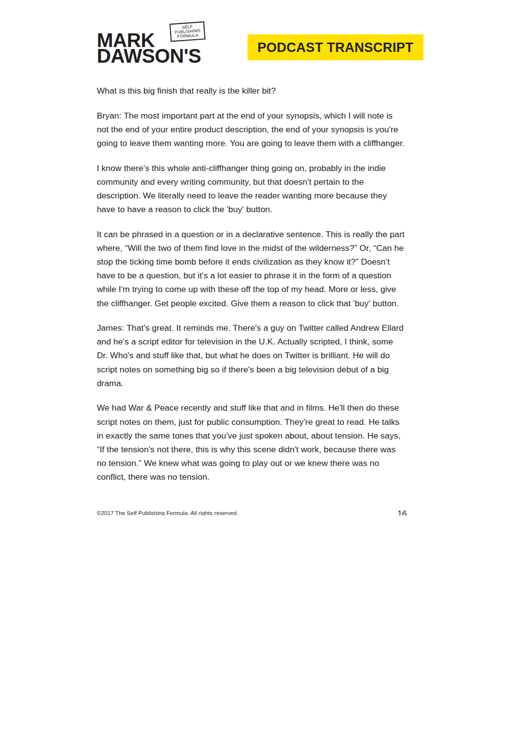Mark Dawson's Self Publishing Formula
Podcast Transcript
What is this big finish that really is the killer bit?
Bryan: The most important part at the end of your synopsis, which I will note is not the end of your entire product description, the end of your synopsis is you're going to leave them wanting more. You are going to leave them with a cliffhanger.
I know there's this whole anti-cliffhanger thing going on, probably in the indie community and every writing community, but that doesn't pertain to the description. We literally need to leave the reader wanting more because they have to have a reason to click the 'buy' button.
It can be phrased in a question or in a declarative sentence. This is really the part where, “Will the two of them find love in the midst of the wilderness?” Or, “Can he stop the ticking time bomb before it ends civilization as they know it?” Doesn't have to be a question, but it's a lot easier to phrase it in the form of a question while I'm trying to come up with these off the top of my head. More or less, give the cliffhanger. Get people excited. Give them a reason to click that 'buy' button.
James: That's great. It reminds me. There's a guy on Twitter called Andrew Ellard and he's a script editor for television in the U.K. Actually scripted, I think, some Dr. Who's and stuff like that, but what he does on Twitter is brilliant. He will do script notes on something big so if there's been a big television debut of a big drama.
We had War & Peace recently and stuff like that and in films. He'll then do these script notes on them, just for public consumption. They're great to read. He talks in exactly the same tones that you've just spoken about, about tension. He says, “If the tension's not there, this is why this scene didn't work, because there was no tension.” We knew what was going to play out or we knew there was no conflict, there was no tension.
©2017 The Self Publishing Formula. All rights reserved.
16